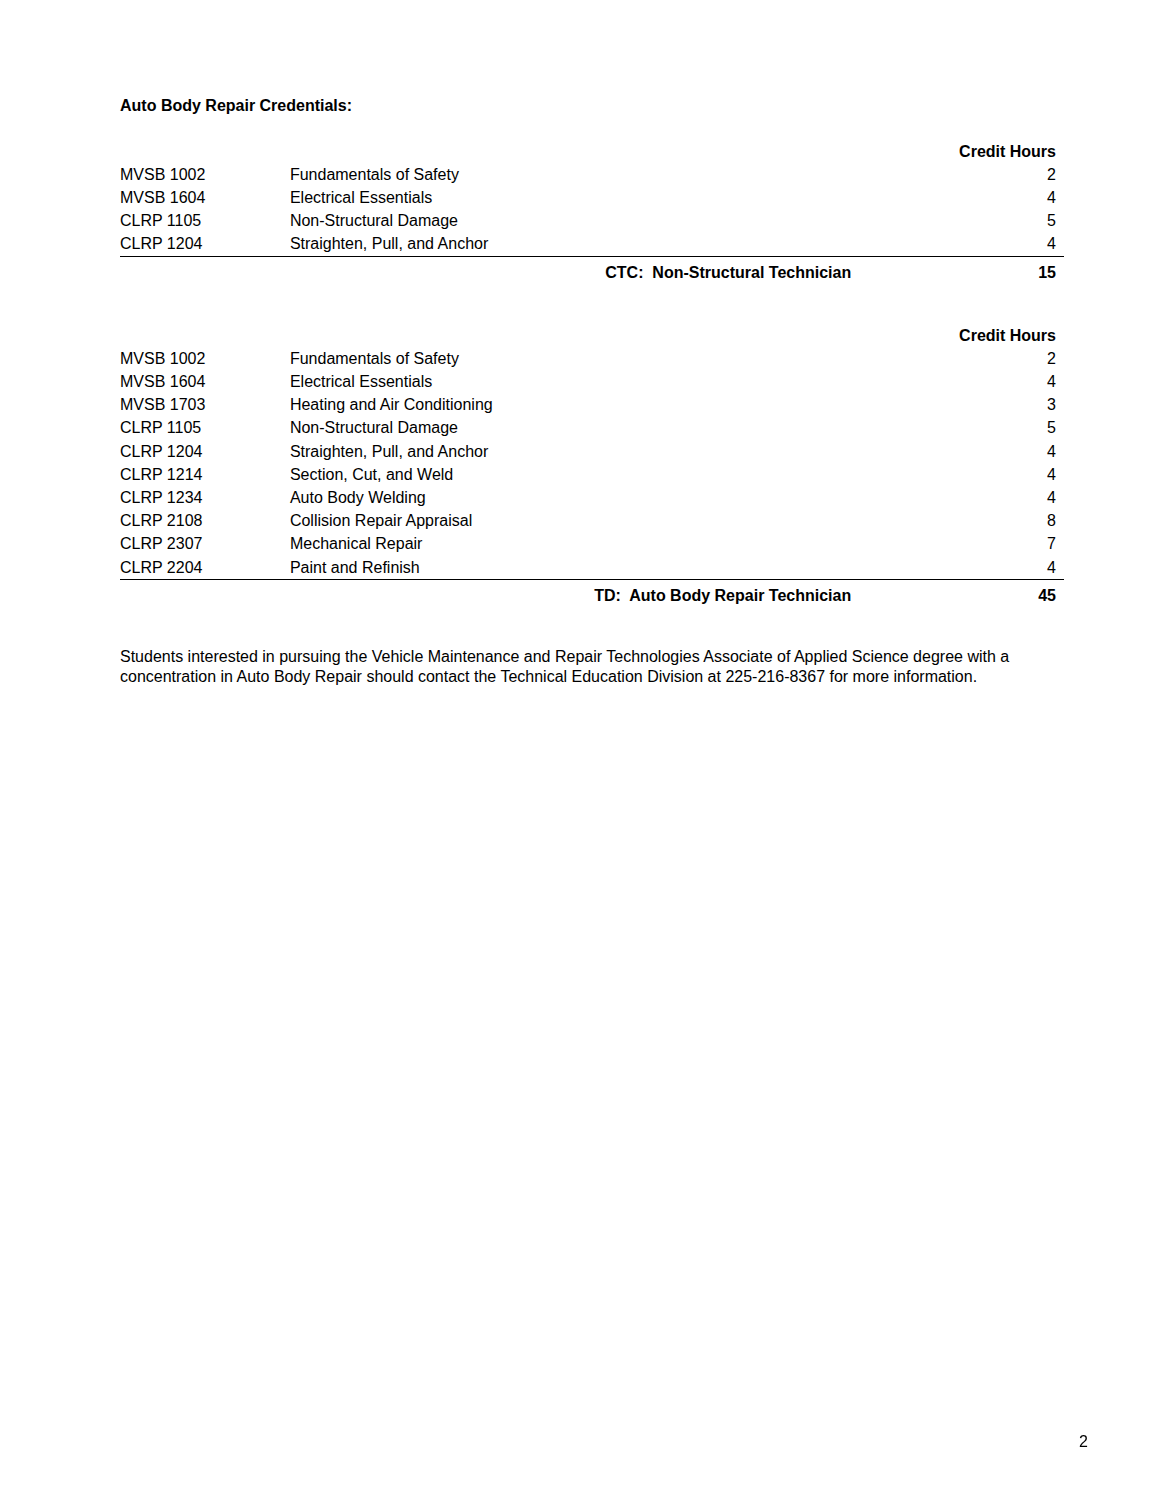Auto Body Repair Credentials:
| | | Credit Hours |
| --- | --- | --- |
| MVSB 1002 | Fundamentals of Safety | 2 |
| MVSB 1604 | Electrical Essentials | 4 |
| CLRP 1105 | Non-Structural Damage | 5 |
| CLRP 1204 | Straighten, Pull, and Anchor | 4 |
| CTC: Non-Structural Technician | 15 |
| | | Credit Hours |
| --- | --- | --- |
| MVSB 1002 | Fundamentals of Safety | 2 |
| MVSB 1604 | Electrical Essentials | 4 |
| MVSB 1703 | Heating and Air Conditioning | 3 |
| CLRP 1105 | Non-Structural Damage | 5 |
| CLRP 1204 | Straighten, Pull, and Anchor | 4 |
| CLRP 1214 | Section, Cut, and Weld | 4 |
| CLRP 1234 | Auto Body Welding | 4 |
| CLRP 2108 | Collision Repair Appraisal | 8 |
| CLRP 2307 | Mechanical Repair | 7 |
| CLRP 2204 | Paint and Refinish | 4 |
| TD: Auto Body Repair Technician | 45 |
Students interested in pursuing the Vehicle Maintenance and Repair Technologies Associate of Applied Science degree with a concentration in Auto Body Repair should contact the Technical Education Division at 225-216-8367 for more information.
2